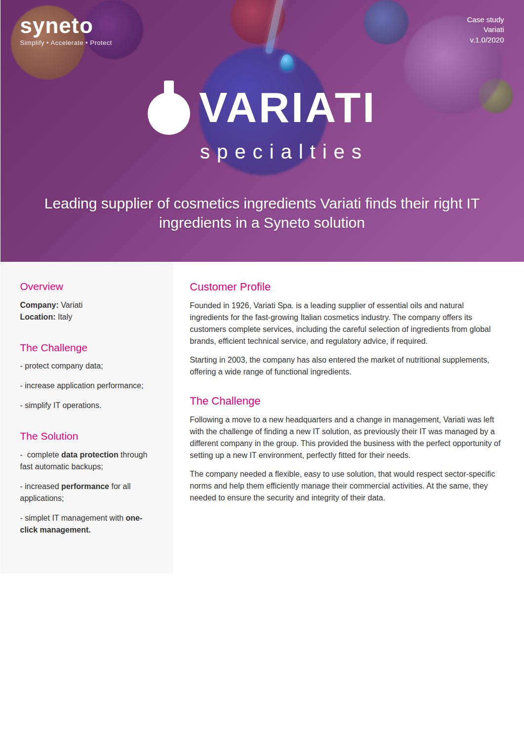syneto
Simplify • Accelerate • Protect
Case study
Variati
v.1.0/2020
VARIATI
specialties
Leading supplier of cosmetics ingredients Variati finds their right IT ingredients in a Syneto solution
Overview
Company: Variati
Location: Italy
The Challenge
- protect company data;
- increase application performance;
- simplify IT operations.
The Solution
- complete data protection through fast automatic backups;
- increased performance for all applications;
- simplet IT management with one-click management.
Customer Profile
Founded in 1926, Variati Spa. is a leading supplier of essential oils and natural ingredients for the fast-growing Italian cosmetics industry. The company offers its customers complete services, including the careful selection of ingredients from global brands, efficient technical service, and regulatory advice, if required.
Starting in 2003, the company has also entered the market of nutritional supplements, offering a wide range of functional ingredients.
The Challenge
Following a move to a new headquarters and a change in management, Variati was left with the challenge of finding a new IT solution, as previously their IT was managed by a different company in the group. This provided the business with the perfect opportunity of setting up a new IT environment, perfectly fitted for their needs.
The company needed a flexible, easy to use solution, that would respect sector-specific norms and help them efficiently manage their commercial activities. At the same, they needed to ensure the security and integrity of their data.